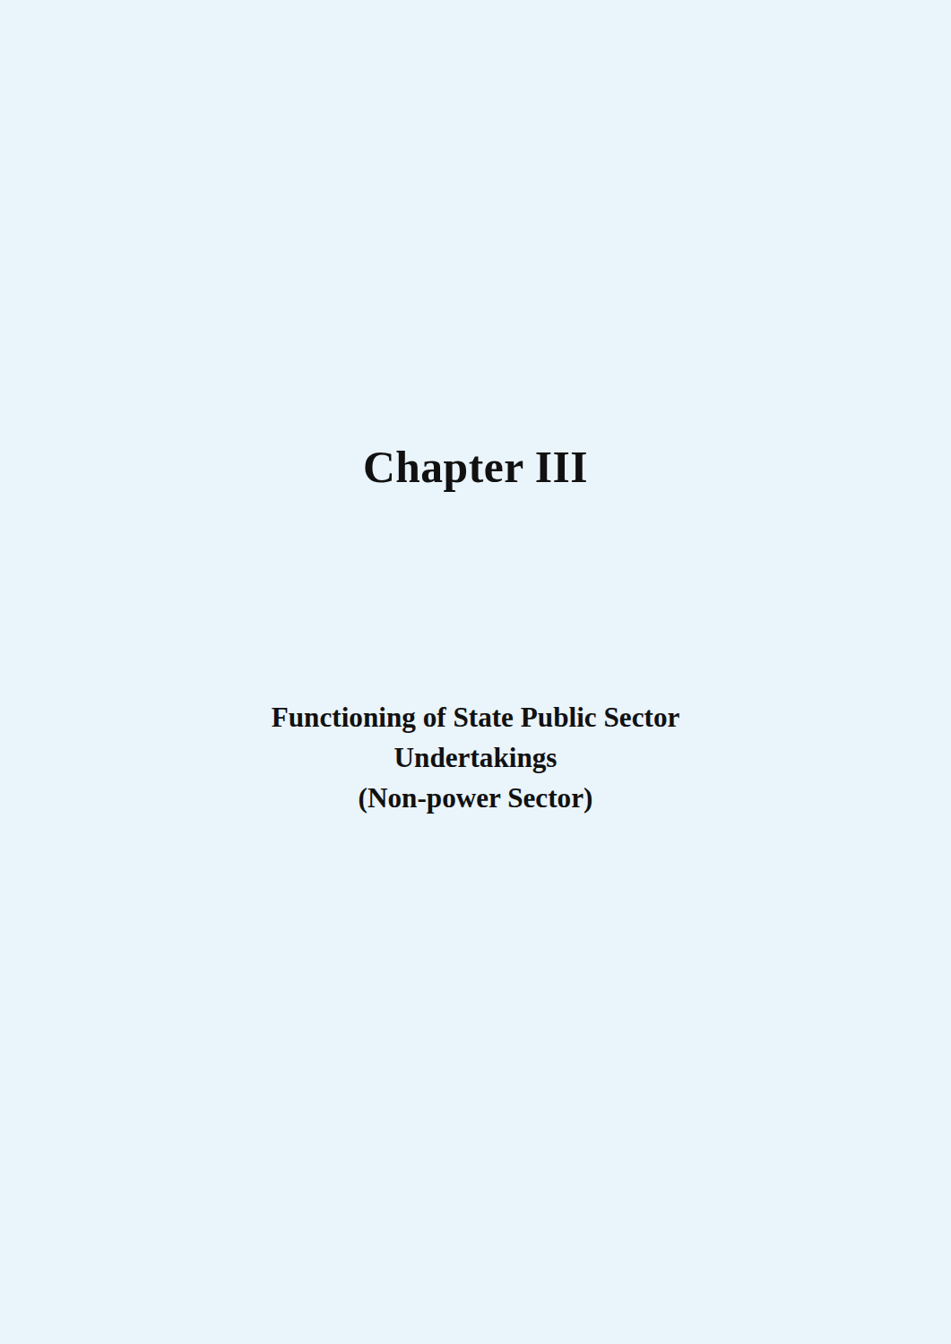Chapter III
Functioning of State Public Sector Undertakings
(Non-power Sector)